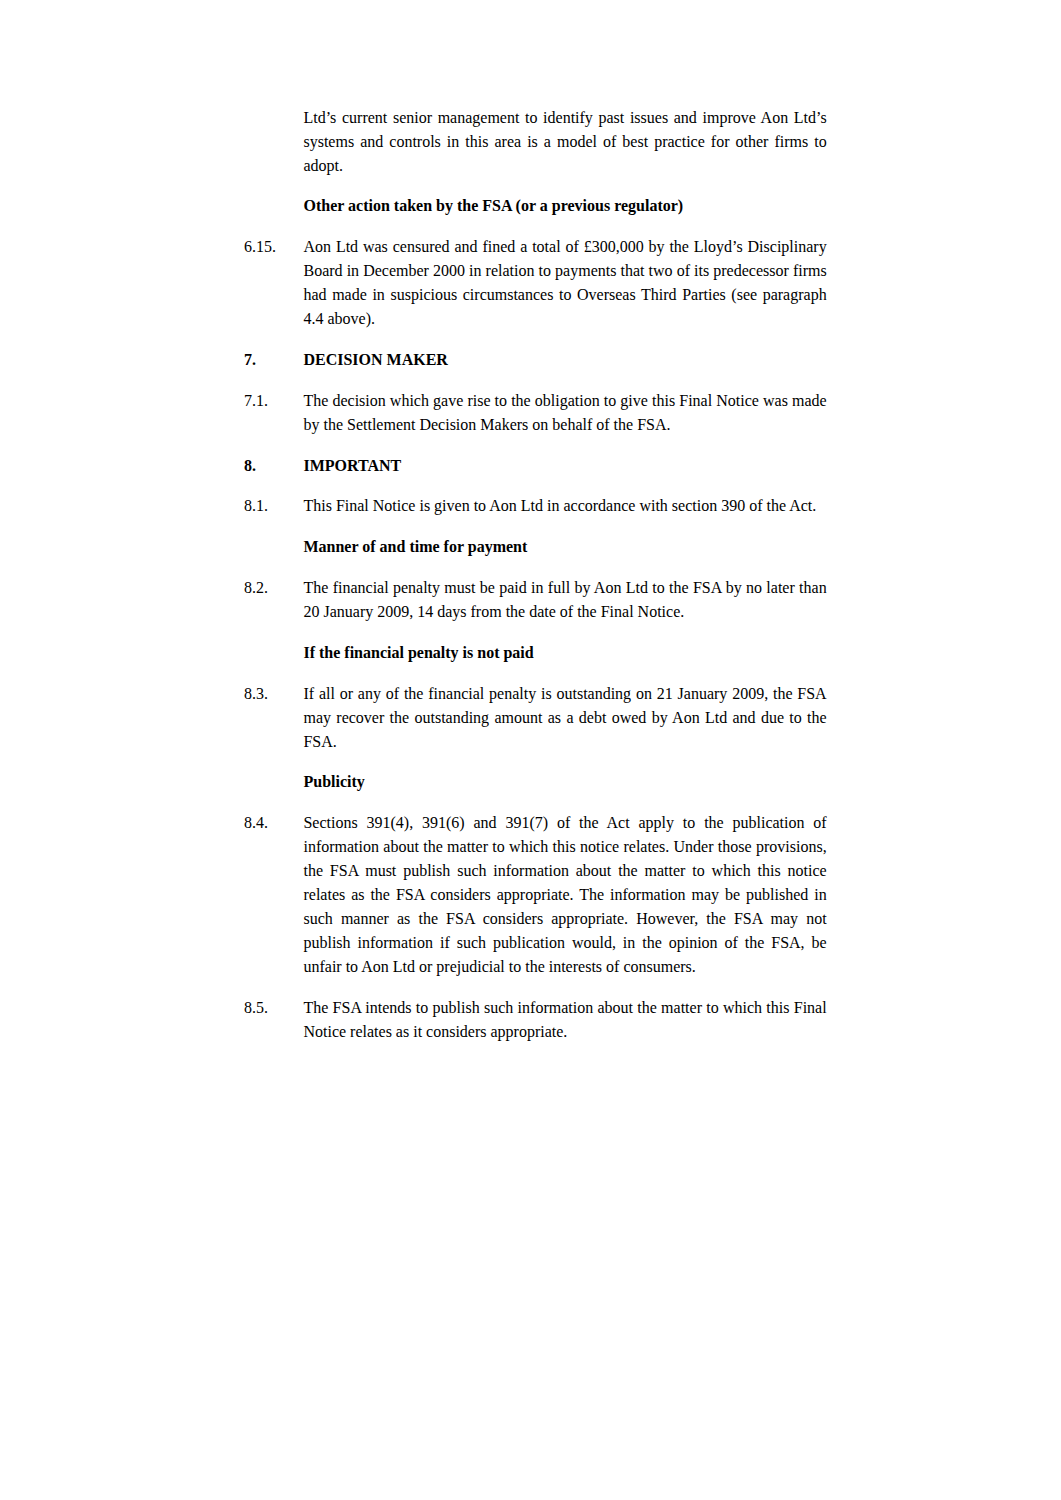Ltd’s current senior management to identify past issues and improve Aon Ltd’s systems and controls in this area is a model of best practice for other firms to adopt.
Other action taken by the FSA (or a previous regulator)
6.15. Aon Ltd was censured and fined a total of £300,000 by the Lloyd’s Disciplinary Board in December 2000 in relation to payments that two of its predecessor firms had made in suspicious circumstances to Overseas Third Parties (see paragraph 4.4 above).
7. DECISION MAKER
7.1. The decision which gave rise to the obligation to give this Final Notice was made by the Settlement Decision Makers on behalf of the FSA.
8. IMPORTANT
8.1. This Final Notice is given to Aon Ltd in accordance with section 390 of the Act.
Manner of and time for payment
8.2. The financial penalty must be paid in full by Aon Ltd to the FSA by no later than 20 January 2009, 14 days from the date of the Final Notice.
If the financial penalty is not paid
8.3. If all or any of the financial penalty is outstanding on 21 January 2009, the FSA may recover the outstanding amount as a debt owed by Aon Ltd and due to the FSA.
Publicity
8.4. Sections 391(4), 391(6) and 391(7) of the Act apply to the publication of information about the matter to which this notice relates. Under those provisions, the FSA must publish such information about the matter to which this notice relates as the FSA considers appropriate. The information may be published in such manner as the FSA considers appropriate. However, the FSA may not publish information if such publication would, in the opinion of the FSA, be unfair to Aon Ltd or prejudicial to the interests of consumers.
8.5. The FSA intends to publish such information about the matter to which this Final Notice relates as it considers appropriate.